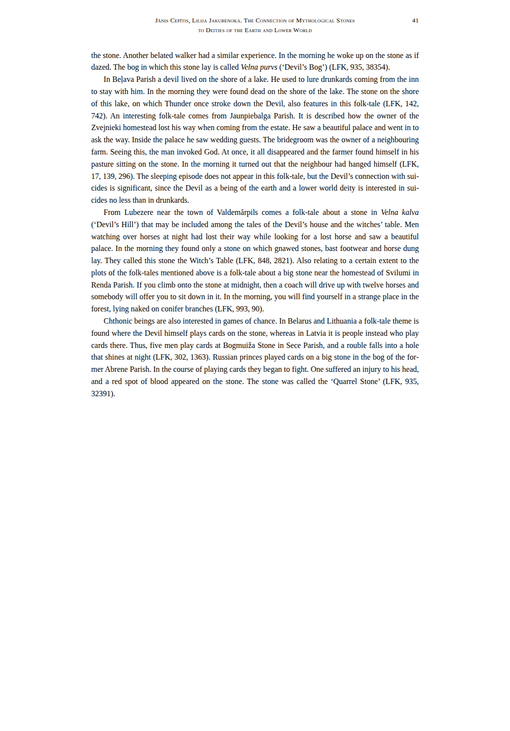41 Jānis Cepītis, Lilija Jakubenoka. The Connection of Mythological Stones
to Deities of the Earth and Lower World 41
the stone. Another belated walker had a similar experience. In the morning he woke up on the stone as if dazed. The bog in which this stone lay is called Velna purvs (‘Devil’s Bog’) (LFK, 935, 38354).
In Beļava Parish a devil lived on the shore of a lake. He used to lure drunkards coming from the inn to stay with him. In the morning they were found dead on the shore of the lake. The stone on the shore of this lake, on which Thunder once stroke down the Devil, also features in this folk-tale (LFK, 142, 742). An interesting folk-tale comes from Jaunpiebalga Parish. It is described how the owner of the Zvejnieki homestead lost his way when coming from the estate. He saw a beautiful palace and went in to ask the way. Inside the palace he saw wedding guests. The bridegroom was the owner of a neighbouring farm. Seeing this, the man invoked God. At once, it all disappeared and the farmer found himself in his pasture sitting on the stone. In the morning it turned out that the neighbour had hanged himself (LFK, 17, 139, 296). The sleeping episode does not appear in this folk-tale, but the Devil’s connection with suicides is significant, since the Devil as a being of the earth and a lower world deity is interested in suicides no less than in drunkards.
From Lubezere near the town of Valdemārpils comes a folk-tale about a stone in Velna kalva (‘Devil’s Hill’) that may be included among the tales of the Devil’s house and the witches’ table. Men watching over horses at night had lost their way while looking for a lost horse and saw a beautiful palace. In the morning they found only a stone on which gnawed stones, bast footwear and horse dung lay. They called this stone the Witch’s Table (LFK, 848, 2821). Also relating to a certain extent to the plots of the folk-tales mentioned above is a folk-tale about a big stone near the homestead of Svilumi in Renda Parish. If you climb onto the stone at midnight, then a coach will drive up with twelve horses and somebody will offer you to sit down in it. In the morning, you will find yourself in a strange place in the forest, lying naked on conifer branches (LFK, 993, 90).
Chthonic beings are also interested in games of chance. In Belarus and Lithuania a folk-tale theme is found where the Devil himself plays cards on the stone, whereas in Latvia it is people instead who play cards there. Thus, five men play cards at Bogmuiža Stone in Sece Parish, and a rouble falls into a hole that shines at night (LFK, 302, 1363). Russian princes played cards on a big stone in the bog of the former Abrene Parish. In the course of playing cards they began to fight. One suffered an injury to his head, and a red spot of blood appeared on the stone. The stone was called the ‘Quarrel Stone’ (LFK, 935, 32391).